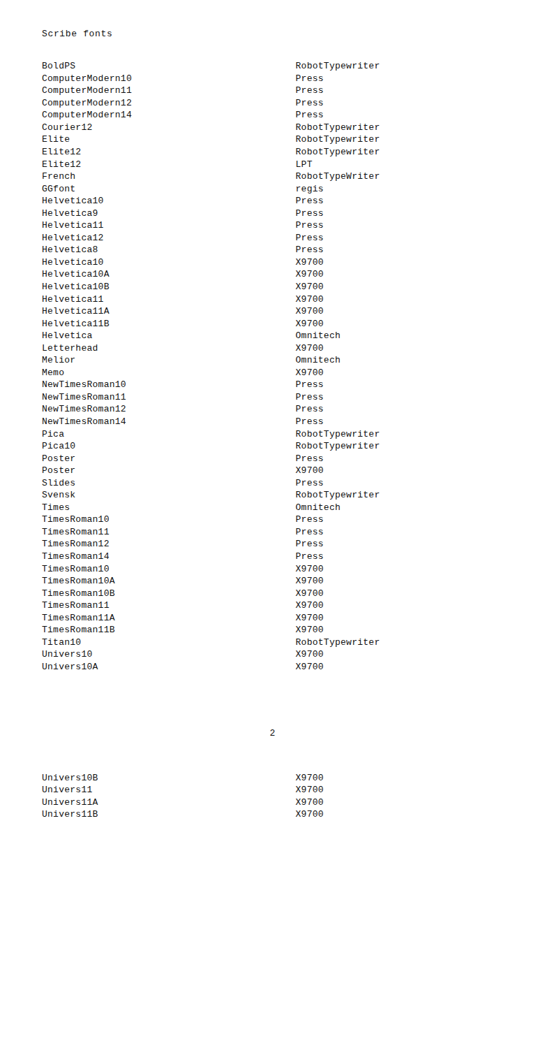Scribe fonts
| BoldPS | RobotTypewriter |
| ComputerModern10 | Press |
| ComputerModern11 | Press |
| ComputerModern12 | Press |
| ComputerModern14 | Press |
| Courier12 | RobotTypewriter |
| Elite | RobotTypewriter |
| Elite12 | RobotTypewriter |
| Elite12 | LPT |
| French | RobotTypeWriter |
| GGfont | regis |
| Helvetica10 | Press |
| Helvetica9 | Press |
| Helvetica11 | Press |
| Helvetica12 | Press |
| Helvetica8 | Press |
| Helvetica10 | X9700 |
| Helvetica10A | X9700 |
| Helvetica10B | X9700 |
| Helvetica11 | X9700 |
| Helvetica11A | X9700 |
| Helvetica11B | X9700 |
| Helvetica | Omnitech |
| Letterhead | X9700 |
| Melior | Omnitech |
| Memo | X9700 |
| NewTimesRoman10 | Press |
| NewTimesRoman11 | Press |
| NewTimesRoman12 | Press |
| NewTimesRoman14 | Press |
| Pica | RobotTypewriter |
| Pica10 | RobotTypewriter |
| Poster | Press |
| Poster | X9700 |
| Slides | Press |
| Svensk | RobotTypewriter |
| Times | Omnitech |
| TimesRoman10 | Press |
| TimesRoman11 | Press |
| TimesRoman12 | Press |
| TimesRoman14 | Press |
| TimesRoman10 | X9700 |
| TimesRoman10A | X9700 |
| TimesRoman10B | X9700 |
| TimesRoman11 | X9700 |
| TimesRoman11A | X9700 |
| TimesRoman11B | X9700 |
| Titan10 | RobotTypewriter |
| Univers10 | X9700 |
| Univers10A | X9700 |
2
| Univers10B | X9700 |
| Univers11 | X9700 |
| Univers11A | X9700 |
| Univers11B | X9700 |